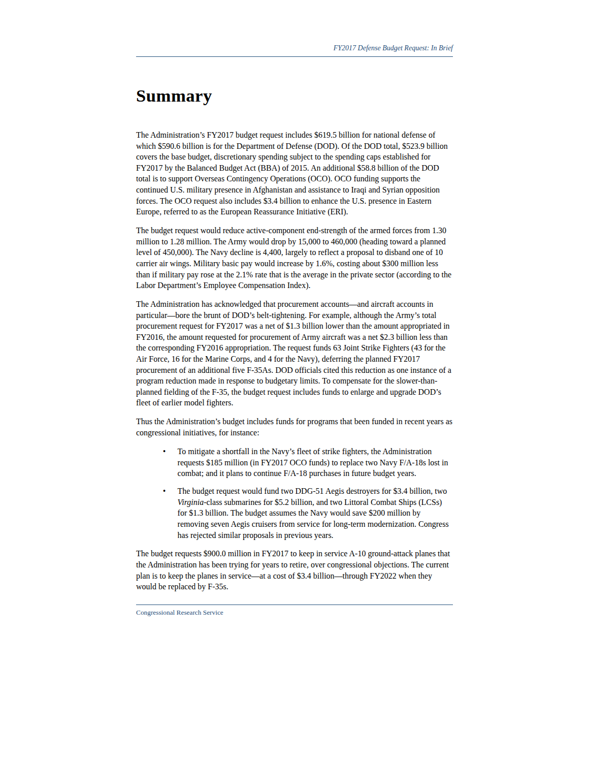FY2017 Defense Budget Request: In Brief
Summary
The Administration’s FY2017 budget request includes $619.5 billion for national defense of which $590.6 billion is for the Department of Defense (DOD). Of the DOD total, $523.9 billion covers the base budget, discretionary spending subject to the spending caps established for FY2017 by the Balanced Budget Act (BBA) of 2015. An additional $58.8 billion of the DOD total is to support Overseas Contingency Operations (OCO). OCO funding supports the continued U.S. military presence in Afghanistan and assistance to Iraqi and Syrian opposition forces. The OCO request also includes $3.4 billion to enhance the U.S. presence in Eastern Europe, referred to as the European Reassurance Initiative (ERI).
The budget request would reduce active-component end-strength of the armed forces from 1.30 million to 1.28 million. The Army would drop by 15,000 to 460,000 (heading toward a planned level of 450,000). The Navy decline is 4,400, largely to reflect a proposal to disband one of 10 carrier air wings. Military basic pay would increase by 1.6%, costing about $300 million less than if military pay rose at the 2.1% rate that is the average in the private sector (according to the Labor Department’s Employee Compensation Index).
The Administration has acknowledged that procurement accounts—and aircraft accounts in particular—bore the brunt of DOD’s belt-tightening. For example, although the Army’s total procurement request for FY2017 was a net of $1.3 billion lower than the amount appropriated in FY2016, the amount requested for procurement of Army aircraft was a net $2.3 billion less than the corresponding FY2016 appropriation. The request funds 63 Joint Strike Fighters (43 for the Air Force, 16 for the Marine Corps, and 4 for the Navy), deferring the planned FY2017 procurement of an additional five F-35As. DOD officials cited this reduction as one instance of a program reduction made in response to budgetary limits. To compensate for the slower-than-planned fielding of the F-35, the budget request includes funds to enlarge and upgrade DOD’s fleet of earlier model fighters.
Thus the Administration’s budget includes funds for programs that been funded in recent years as congressional initiatives, for instance:
To mitigate a shortfall in the Navy’s fleet of strike fighters, the Administration requests $185 million (in FY2017 OCO funds) to replace two Navy F/A-18s lost in combat; and it plans to continue F/A-18 purchases in future budget years.
The budget request would fund two DDG-51 Aegis destroyers for $3.4 billion, two Virginia-class submarines for $5.2 billion, and two Littoral Combat Ships (LCSs) for $1.3 billion. The budget assumes the Navy would save $200 million by removing seven Aegis cruisers from service for long-term modernization. Congress has rejected similar proposals in previous years.
The budget requests $900.0 million in FY2017 to keep in service A-10 ground-attack planes that the Administration has been trying for years to retire, over congressional objections. The current plan is to keep the planes in service—at a cost of $3.4 billion—through FY2022 when they would be replaced by F-35s.
Congressional Research Service